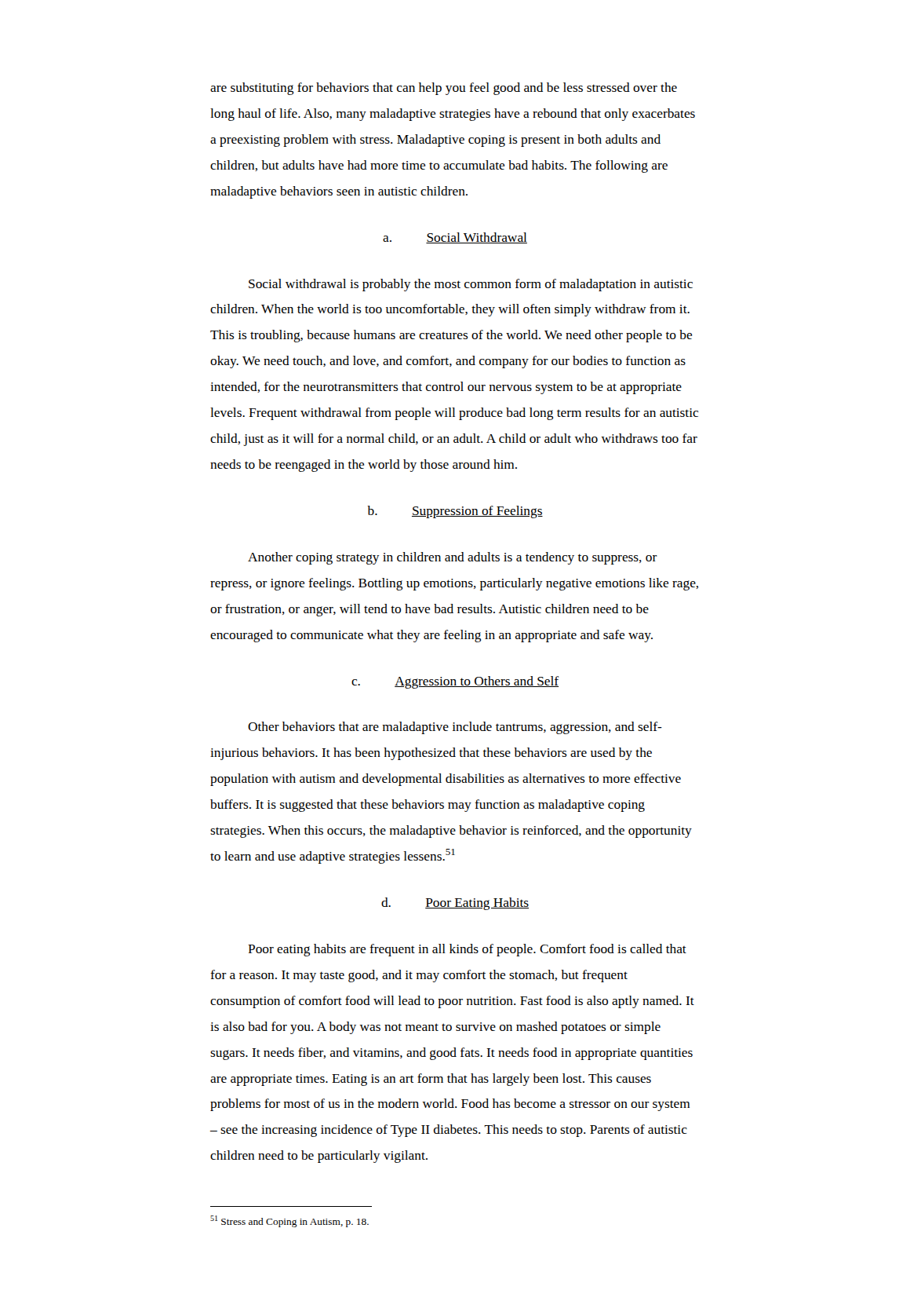are substituting for behaviors that can help you feel good and be less stressed over the long haul of life. Also, many maladaptive strategies have a rebound that only exacerbates a preexisting problem with stress. Maladaptive coping is present in both adults and children, but adults have had more time to accumulate bad habits. The following are maladaptive behaviors seen in autistic children.
a. Social Withdrawal
Social withdrawal is probably the most common form of maladaptation in autistic children. When the world is too uncomfortable, they will often simply withdraw from it. This is troubling, because humans are creatures of the world. We need other people to be okay. We need touch, and love, and comfort, and company for our bodies to function as intended, for the neurotransmitters that control our nervous system to be at appropriate levels. Frequent withdrawal from people will produce bad long term results for an autistic child, just as it will for a normal child, or an adult. A child or adult who withdraws too far needs to be reengaged in the world by those around him.
b. Suppression of Feelings
Another coping strategy in children and adults is a tendency to suppress, or repress, or ignore feelings. Bottling up emotions, particularly negative emotions like rage, or frustration, or anger, will tend to have bad results. Autistic children need to be encouraged to communicate what they are feeling in an appropriate and safe way.
c. Aggression to Others and Self
Other behaviors that are maladaptive include tantrums, aggression, and self-injurious behaviors. It has been hypothesized that these behaviors are used by the population with autism and developmental disabilities as alternatives to more effective buffers. It is suggested that these behaviors may function as maladaptive coping strategies. When this occurs, the maladaptive behavior is reinforced, and the opportunity to learn and use adaptive strategies lessens.51
d. Poor Eating Habits
Poor eating habits are frequent in all kinds of people. Comfort food is called that for a reason. It may taste good, and it may comfort the stomach, but frequent consumption of comfort food will lead to poor nutrition. Fast food is also aptly named. It is also bad for you. A body was not meant to survive on mashed potatoes or simple sugars. It needs fiber, and vitamins, and good fats. It needs food in appropriate quantities are appropriate times. Eating is an art form that has largely been lost. This causes problems for most of us in the modern world. Food has become a stressor on our system – see the increasing incidence of Type II diabetes. This needs to stop. Parents of autistic children need to be particularly vigilant.
51 Stress and Coping in Autism, p. 18.